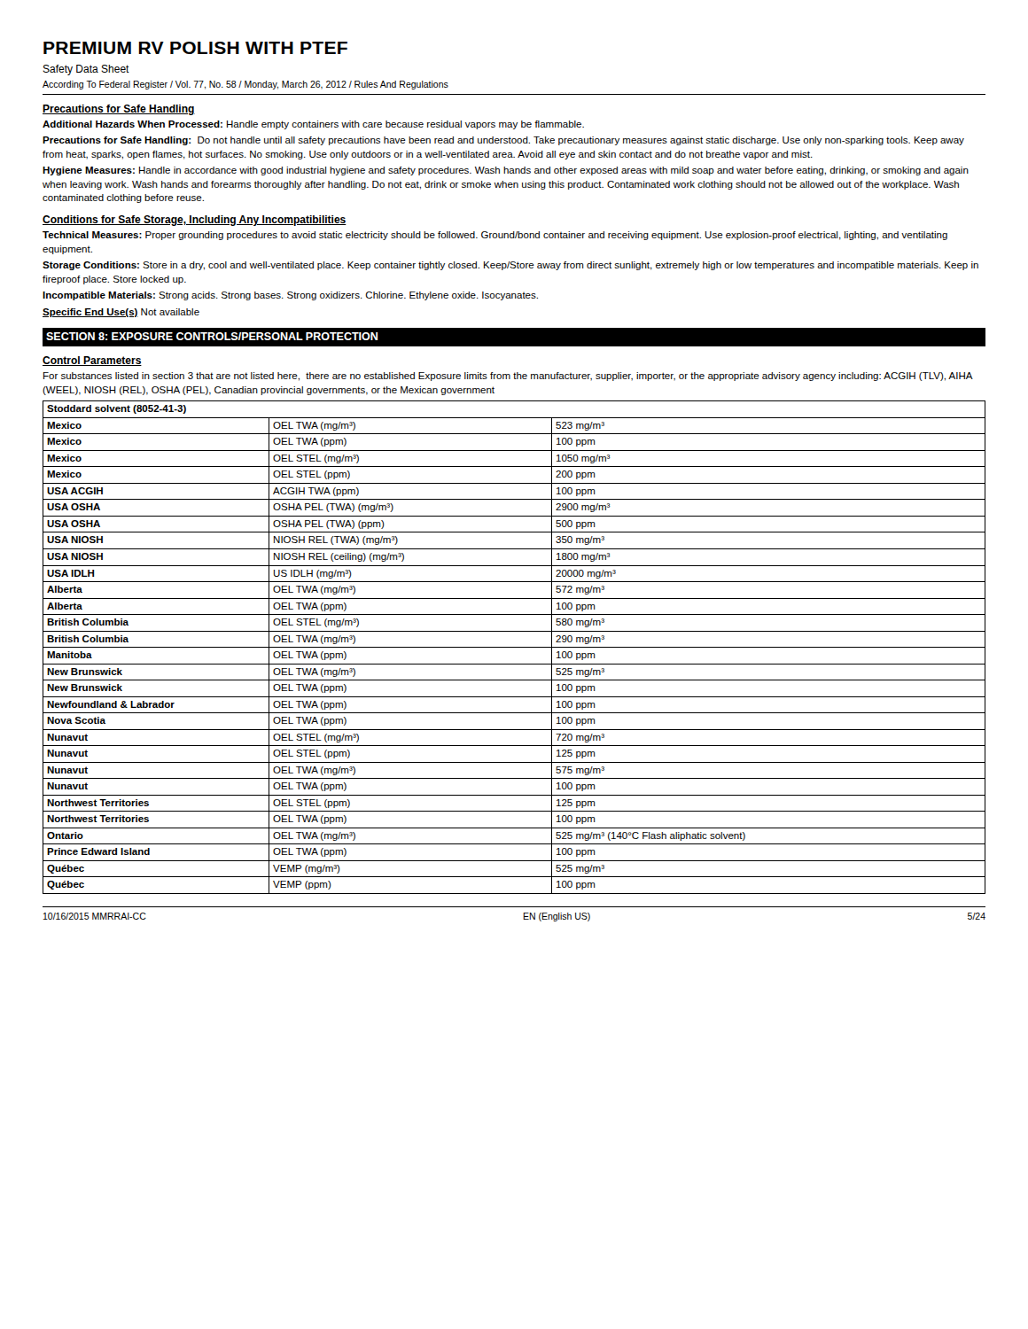PREMIUM RV POLISH WITH PTEF
Safety Data Sheet
According To Federal Register / Vol. 77, No. 58 / Monday, March 26, 2012 / Rules And Regulations
Precautions for Safe Handling
Additional Hazards When Processed: Handle empty containers with care because residual vapors may be flammable.
Precautions for Safe Handling: Do not handle until all safety precautions have been read and understood. Take precautionary measures against static discharge. Use only non-sparking tools. Keep away from heat, sparks, open flames, hot surfaces. No smoking. Use only outdoors or in a well-ventilated area. Avoid all eye and skin contact and do not breathe vapor and mist.
Hygiene Measures: Handle in accordance with good industrial hygiene and safety procedures. Wash hands and other exposed areas with mild soap and water before eating, drinking, or smoking and again when leaving work. Wash hands and forearms thoroughly after handling. Do not eat, drink or smoke when using this product. Contaminated work clothing should not be allowed out of the workplace. Wash contaminated clothing before reuse.
Conditions for Safe Storage, Including Any Incompatibilities
Technical Measures: Proper grounding procedures to avoid static electricity should be followed. Ground/bond container and receiving equipment. Use explosion-proof electrical, lighting, and ventilating equipment.
Storage Conditions: Store in a dry, cool and well-ventilated place. Keep container tightly closed. Keep/Store away from direct sunlight, extremely high or low temperatures and incompatible materials. Keep in fireproof place. Store locked up.
Incompatible Materials: Strong acids. Strong bases. Strong oxidizers. Chlorine. Ethylene oxide. Isocyanates.
Specific End Use(s) Not available
SECTION 8: EXPOSURE CONTROLS/PERSONAL PROTECTION
Control Parameters
For substances listed in section 3 that are not listed here, there are no established Exposure limits from the manufacturer, supplier, importer, or the appropriate advisory agency including: ACGIH (TLV), AIHA (WEEL), NIOSH (REL), OSHA (PEL), Canadian provincial governments, or the Mexican government
| Stoddard solvent (8052-41-3) |
| Mexico | OEL TWA (mg/m³) | 523 mg/m³ |
| Mexico | OEL TWA (ppm) | 100 ppm |
| Mexico | OEL STEL (mg/m³) | 1050 mg/m³ |
| Mexico | OEL STEL (ppm) | 200 ppm |
| USA ACGIH | ACGIH TWA (ppm) | 100 ppm |
| USA OSHA | OSHA PEL (TWA) (mg/m³) | 2900 mg/m³ |
| USA OSHA | OSHA PEL (TWA) (ppm) | 500 ppm |
| USA NIOSH | NIOSH REL (TWA) (mg/m³) | 350 mg/m³ |
| USA NIOSH | NIOSH REL (ceiling) (mg/m³) | 1800 mg/m³ |
| USA IDLH | US IDLH (mg/m³) | 20000 mg/m³ |
| Alberta | OEL TWA (mg/m³) | 572 mg/m³ |
| Alberta | OEL TWA (ppm) | 100 ppm |
| British Columbia | OEL STEL (mg/m³) | 580 mg/m³ |
| British Columbia | OEL TWA (mg/m³) | 290 mg/m³ |
| Manitoba | OEL TWA (ppm) | 100 ppm |
| New Brunswick | OEL TWA (mg/m³) | 525 mg/m³ |
| New Brunswick | OEL TWA (ppm) | 100 ppm |
| Newfoundland & Labrador | OEL TWA (ppm) | 100 ppm |
| Nova Scotia | OEL TWA (ppm) | 100 ppm |
| Nunavut | OEL STEL (mg/m³) | 720 mg/m³ |
| Nunavut | OEL STEL (ppm) | 125 ppm |
| Nunavut | OEL TWA (mg/m³) | 575 mg/m³ |
| Nunavut | OEL TWA (ppm) | 100 ppm |
| Northwest Territories | OEL STEL (ppm) | 125 ppm |
| Northwest Territories | OEL TWA (ppm) | 100 ppm |
| Ontario | OEL TWA (mg/m³) | 525 mg/m³ (140°C Flash aliphatic solvent) |
| Prince Edward Island | OEL TWA (ppm) | 100 ppm |
| Québec | VEMP (mg/m³) | 525 mg/m³ |
| Québec | VEMP (ppm) | 100 ppm |
10/16/2015 MMRRAI-CC
EN (English US)
5/24